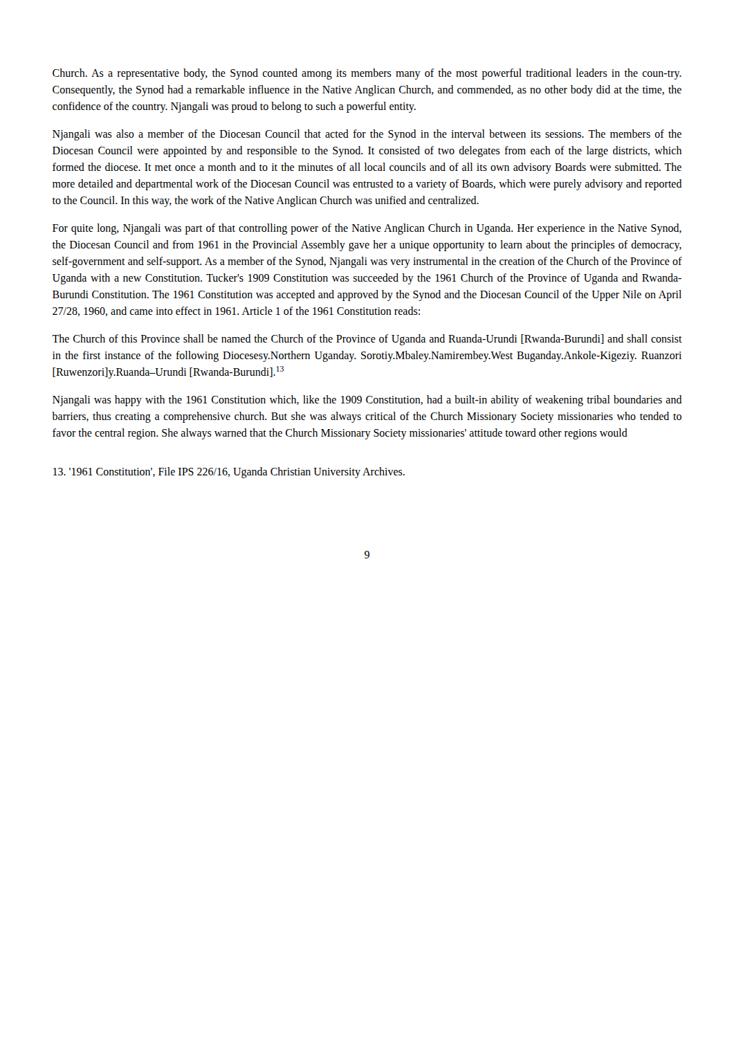Church. As a representative body, the Synod counted among its members many of the most powerful traditional leaders in the coun-try. Consequently, the Synod had a remarkable influence in the Native Anglican Church, and commended, as no other body did at the time, the confidence of the country. Njangali was proud to belong to such a powerful entity.
Njangali was also a member of the Diocesan Council that acted for the Synod in the interval between its sessions. The members of the Diocesan Council were appointed by and responsible to the Synod. It consisted of two delegates from each of the large districts, which formed the diocese. It met once a month and to it the minutes of all local councils and of all its own advisory Boards were submitted. The more detailed and departmental work of the Diocesan Council was entrusted to a variety of Boards, which were purely advisory and reported to the Council. In this way, the work of the Native Anglican Church was unified and centralized.
For quite long, Njangali was part of that controlling power of the Native Anglican Church in Uganda. Her experience in the Native Synod, the Diocesan Council and from 1961 in the Provincial Assembly gave her a unique opportunity to learn about the principles of democracy, self-government and self-support. As a member of the Synod, Njangali was very instrumental in the creation of the Church of the Province of Uganda with a new Constitution. Tucker's 1909 Constitution was succeeded by the 1961 Church of the Province of Uganda and Rwanda-Burundi Constitution. The 1961 Constitution was accepted and approved by the Synod and the Diocesan Council of the Upper Nile on April 27/28, 1960, and came into effect in 1961. Article 1 of the 1961 Constitution reads:
The Church of this Province shall be named the Church of the Province of Uganda and Ruanda-Urundi [Rwanda-Burundi] and shall consist in the first instance of the following Diocesesy.Northern Uganday. Sorotiy.Mbaley.Namirembey.West Buganday.Ankole-Kigeziy. Ruanzori [Ruwenzori]y.Ruanda–Urundi [Rwanda-Burundi].13
Njangali was happy with the 1961 Constitution which, like the 1909 Constitution, had a built-in ability of weakening tribal boundaries and barriers, thus creating a comprehensive church. But she was always critical of the Church Missionary Society missionaries who tended to favor the central region. She always warned that the Church Missionary Society missionaries' attitude toward other regions would
13. '1961 Constitution', File IPS 226/16, Uganda Christian University Archives.
9